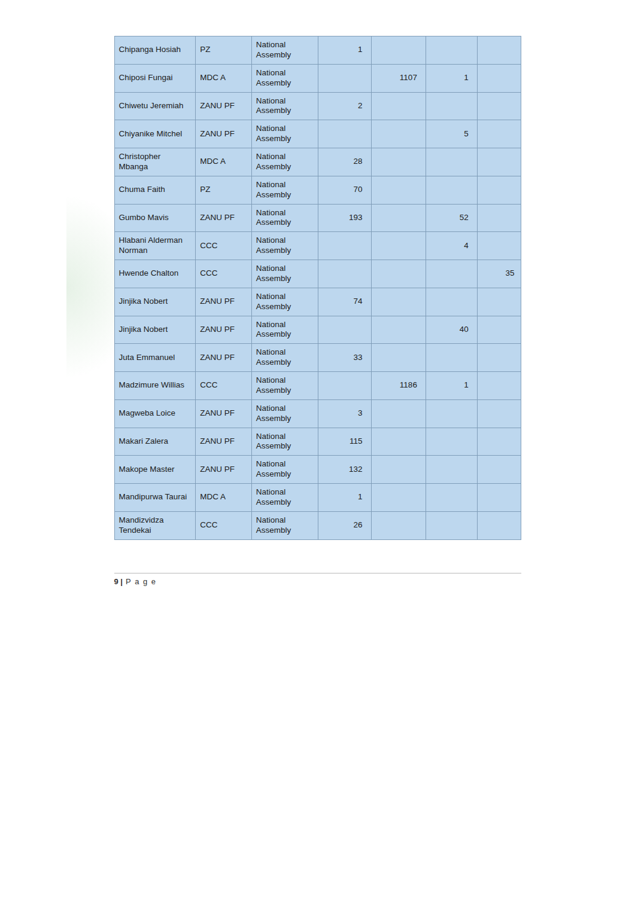| Chipanga Hosiah | PZ | National Assembly | 1 | | | |
| Chiposi Fungai | MDC A | National Assembly | | 1107 | 1 | |
| Chiwetu Jeremiah | ZANU PF | National Assembly | 2 | | | |
| Chiyanike Mitchel | ZANU PF | National Assembly | | | 5 | |
| Christopher Mbanga | MDC A | National Assembly | 28 | | | |
| Chuma Faith | PZ | National Assembly | 70 | | | |
| Gumbo Mavis | ZANU PF | National Assembly | 193 | | 52 | |
| Hlabani Alderman Norman | CCC | National Assembly | | | 4 | |
| Hwende Chalton | CCC | National Assembly | | | | 35 |
| Jinjika Nobert | ZANU PF | National Assembly | 74 | | | |
| Jinjika Nobert | ZANU PF | National Assembly | | | 40 | |
| Juta Emmanuel | ZANU PF | National Assembly | 33 | | | |
| Madzimure Willias | CCC | National Assembly | | 1186 | 1 | |
| Magweba Loice | ZANU PF | National Assembly | 3 | | | |
| Makari Zalera | ZANU PF | National Assembly | 115 | | | |
| Makope Master | ZANU PF | National Assembly | 132 | | | |
| Mandipurwa Taurai | MDC A | National Assembly | 1 | | | |
| Mandizvidza Tendekai | CCC | National Assembly | 26 | | | |
9 | P a g e